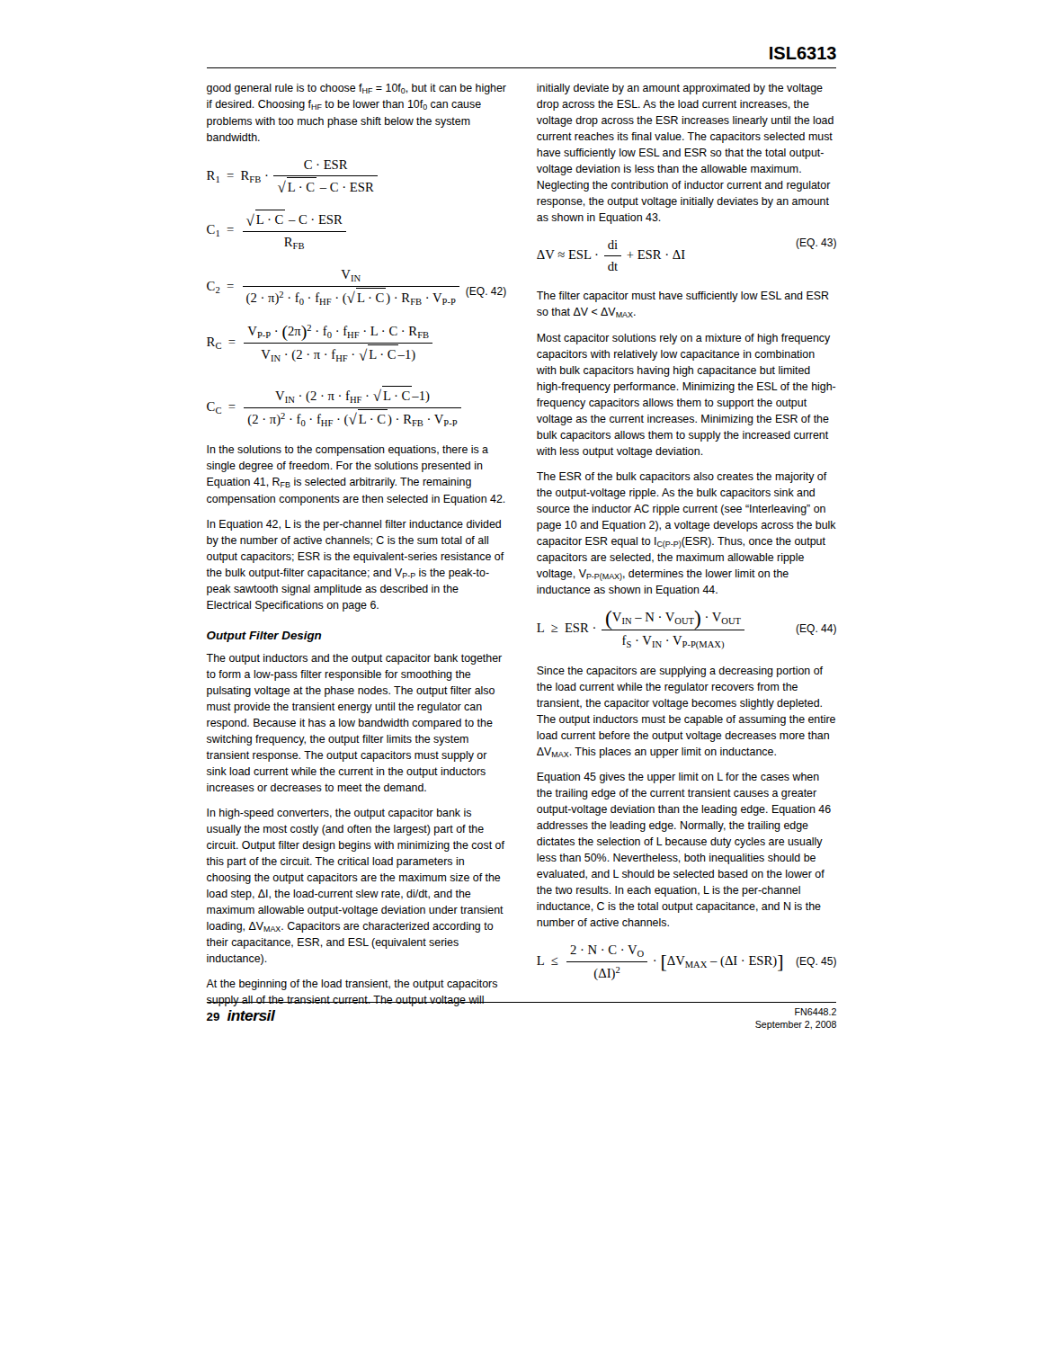ISL6313
good general rule is to choose fHF = 10f0, but it can be higher if desired. Choosing fHF to be lower than 10f0 can cause problems with too much phase shift below the system bandwidth.
(EQ. 42)
R1 = RFB · C · ESR √L · C – C · ESR
C1 = √L · C – C · ESR RFB
C2 = VIN (2 · π)2 · f0 · fHF · (√L · C) · RFB · VP-P
RC = VP-P · (2π)2 · f0 · fHF · L · C · RFB VIN · (2 · π · fHF · √L · C–1)
CC = VIN · (2 · π · fHF · √L · C–1) (2 · π)2 · f0 · fHF · (√L · C) · RFB · VP-P
In the solutions to the compensation equations, there is a single degree of freedom. For the solutions presented in Equation 41, RFB is selected arbitrarily. The remaining compensation components are then selected in Equation 42.
In Equation 42, L is the per-channel filter inductance divided by the number of active channels; C is the sum total of all output capacitors; ESR is the equivalent-series resistance of the bulk output-filter capacitance; and VP-P is the peak-to-peak sawtooth signal amplitude as described in the Electrical Specifications on page 6.
Output Filter Design
The output inductors and the output capacitor bank together to form a low-pass filter responsible for smoothing the pulsating voltage at the phase nodes. The output filter also must provide the transient energy until the regulator can respond. Because it has a low bandwidth compared to the switching frequency, the output filter limits the system transient response. The output capacitors must supply or sink load current while the current in the output inductors increases or decreases to meet the demand.
In high-speed converters, the output capacitor bank is usually the most costly (and often the largest) part of the circuit. Output filter design begins with minimizing the cost of this part of the circuit. The critical load parameters in choosing the output capacitors are the maximum size of the load step, ΔI, the load-current slew rate, di/dt, and the maximum allowable output-voltage deviation under transient loading, ΔVMAX. Capacitors are characterized according to their capacitance, ESR, and ESL (equivalent series inductance).
At the beginning of the load transient, the output capacitors supply all of the transient current. The output voltage will
initially deviate by an amount approximated by the voltage drop across the ESL. As the load current increases, the voltage drop across the ESR increases linearly until the load current reaches its final value. The capacitors selected must have sufficiently low ESL and ESR so that the total output-voltage deviation is less than the allowable maximum. Neglecting the contribution of inductor current and regulator response, the output voltage initially deviates by an amount as shown in Equation 43.
(EQ. 43)
ΔV ≈ ESL · di dt + ESR · ΔI
The filter capacitor must have sufficiently low ESL and ESR so that ΔV < ΔVMAX.
Most capacitor solutions rely on a mixture of high frequency capacitors with relatively low capacitance in combination with bulk capacitors having high capacitance but limited high-frequency performance. Minimizing the ESL of the high-frequency capacitors allows them to support the output voltage as the current increases. Minimizing the ESR of the bulk capacitors allows them to supply the increased current with less output voltage deviation.
The ESR of the bulk capacitors also creates the majority of the output-voltage ripple. As the bulk capacitors sink and source the inductor AC ripple current (see “Interleaving” on page 10 and Equation 2), a voltage develops across the bulk capacitor ESR equal to IC(P-P)(ESR). Thus, once the output capacitors are selected, the maximum allowable ripple voltage, VP-P(MAX), determines the lower limit on the inductance as shown in Equation 44.
(EQ. 44)
L ≥ ESR · (VIN – N · VOUT) · VOUT fS · VIN · VP-P(MAX)
Since the capacitors are supplying a decreasing portion of the load current while the regulator recovers from the transient, the capacitor voltage becomes slightly depleted. The output inductors must be capable of assuming the entire load current before the output voltage decreases more than ΔVMAX. This places an upper limit on inductance.
Equation 45 gives the upper limit on L for the cases when the trailing edge of the current transient causes a greater output-voltage deviation than the leading edge. Equation 46 addresses the leading edge. Normally, the trailing edge dictates the selection of L because duty cycles are usually less than 50%. Nevertheless, both inequalities should be evaluated, and L should be selected based on the lower of the two results. In each equation, L is the per-channel inductance, C is the total output capacitance, and N is the number of active channels.
(EQ. 45)
L ≤ 2 · N · C · VO (ΔI)2 · [ΔVMAX – (ΔI · ESR)]
29 intersil
FN6448.2
September 2, 2008